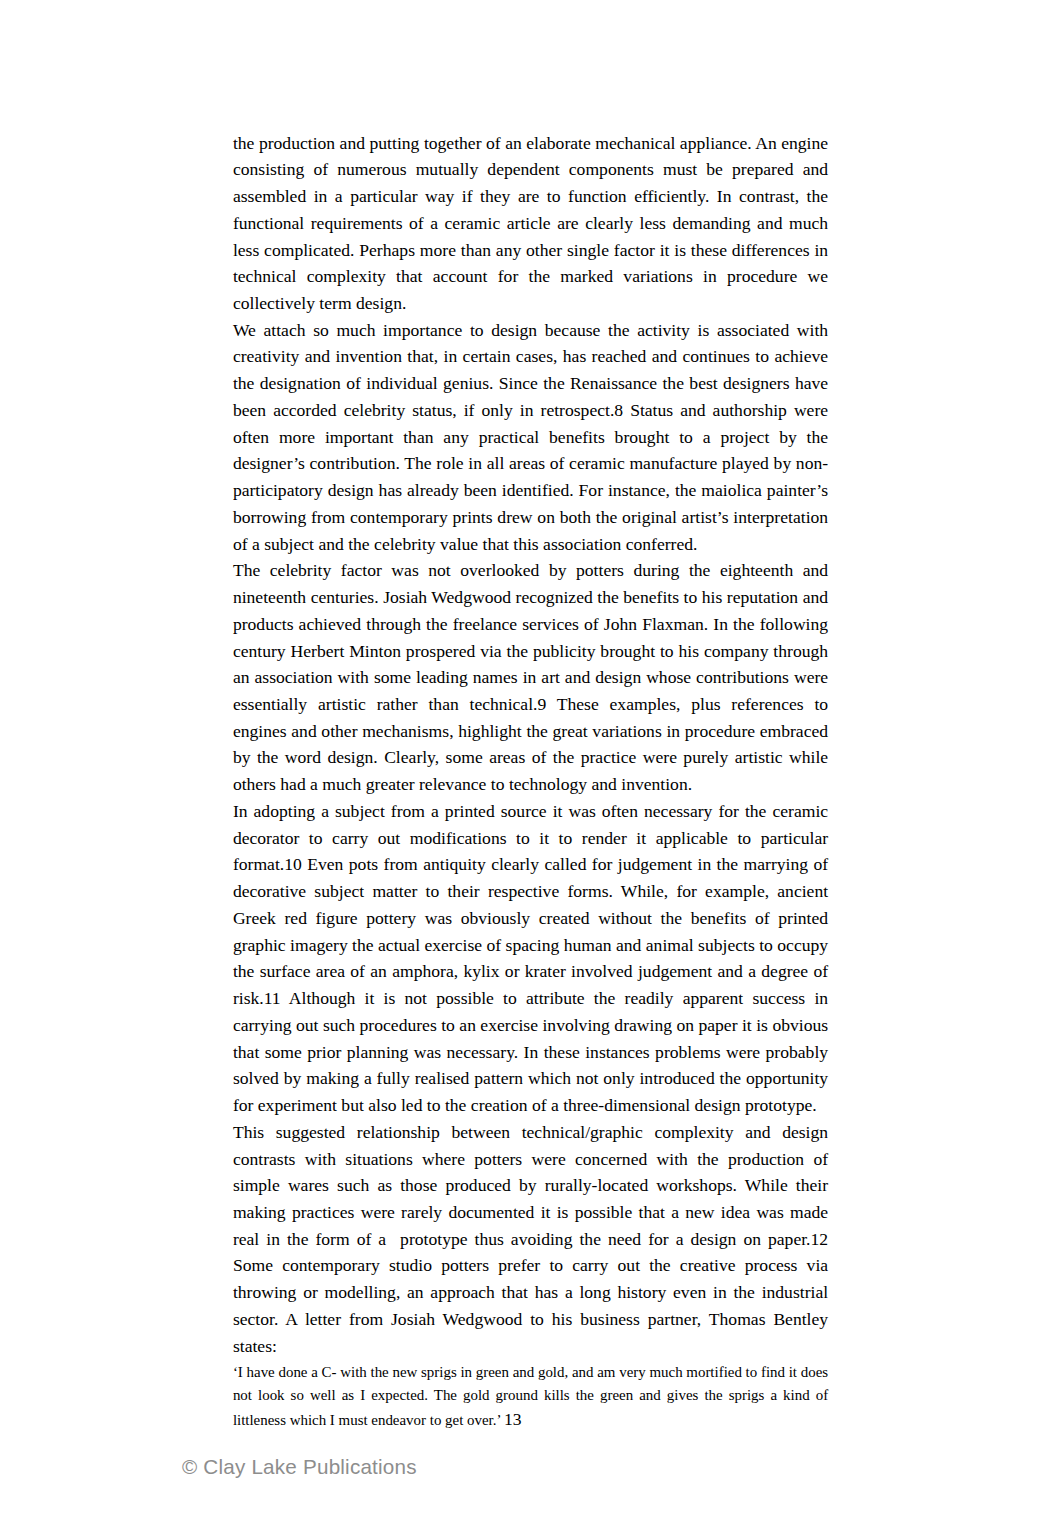the production and putting together of an elaborate mechanical appliance. An engine consisting of numerous mutually dependent components must be prepared and assembled in a particular way if they are to function efficiently. In contrast, the functional requirements of a ceramic article are clearly less demanding and much less complicated. Perhaps more than any other single factor it is these differences in technical complexity that account for the marked variations in procedure we collectively term design.
We attach so much importance to design because the activity is associated with creativity and invention that, in certain cases, has reached and continues to achieve the designation of individual genius. Since the Renaissance the best designers have been accorded celebrity status, if only in retrospect.8 Status and authorship were often more important than any practical benefits brought to a project by the designer’s contribution. The role in all areas of ceramic manufacture played by non-participatory design has already been identified. For instance, the maiolica painter’s borrowing from contemporary prints drew on both the original artist’s interpretation of a subject and the celebrity value that this association conferred.
The celebrity factor was not overlooked by potters during the eighteenth and nineteenth centuries. Josiah Wedgwood recognized the benefits to his reputation and products achieved through the freelance services of John Flaxman. In the following century Herbert Minton prospered via the publicity brought to his company through an association with some leading names in art and design whose contributions were essentially artistic rather than technical.9 These examples, plus references to engines and other mechanisms, highlight the great variations in procedure embraced by the word design. Clearly, some areas of the practice were purely artistic while others had a much greater relevance to technology and invention.
In adopting a subject from a printed source it was often necessary for the ceramic decorator to carry out modifications to it to render it applicable to particular format.10 Even pots from antiquity clearly called for judgement in the marrying of decorative subject matter to their respective forms. While, for example, ancient Greek red figure pottery was obviously created without the benefits of printed graphic imagery the actual exercise of spacing human and animal subjects to occupy the surface area of an amphora, kylix or krater involved judgement and a degree of risk.11 Although it is not possible to attribute the readily apparent success in carrying out such procedures to an exercise involving drawing on paper it is obvious that some prior planning was necessary. In these instances problems were probably solved by making a fully realised pattern which not only introduced the opportunity for experiment but also led to the creation of a three-dimensional design prototype.
This suggested relationship between technical/graphic complexity and design contrasts with situations where potters were concerned with the production of simple wares such as those produced by rurally-located workshops. While their making practices were rarely documented it is possible that a new idea was made real in the form of a prototype thus avoiding the need for a design on paper.12 Some contemporary studio potters prefer to carry out the creative process via throwing or modelling, an approach that has a long history even in the industrial sector. A letter from Josiah Wedgwood to his business partner, Thomas Bentley states:
‘I have done a C- with the new sprigs in green and gold, and am very much mortified to find it does not look so well as I expected. The gold ground kills the green and gives the sprigs a kind of littleness which I must endeavor to get over.’ 13
© Clay Lake Publications